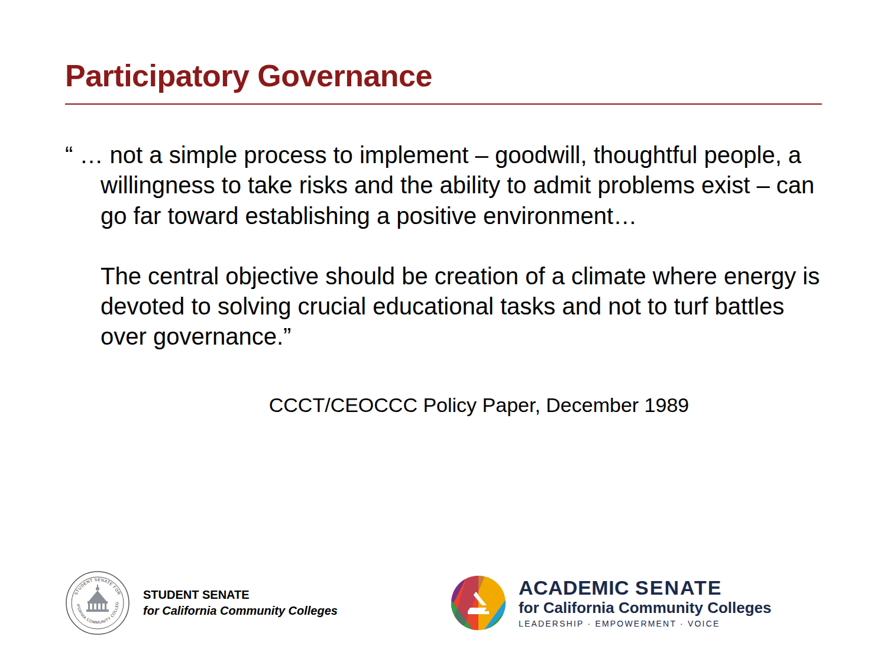Participatory Governance
“ … not a simple process to implement – goodwill, thoughtful people, a willingness to take risks and the ability to admit problems exist – can go far toward establishing a positive environment…
The central objective should be creation of a climate where energy is devoted to solving crucial educational tasks and not to turf battles over governance.”
CCCT/CEOCCC Policy Paper, December 1989
STUDENT SENATE FOR CALIFORNIA COMMUNITY COLLEGES
STUDENT SENATE
for California Community Colleges
ACADEMIC SENATE
for California Community Colleges
LEADERSHIP · EMPOWERMENT · VOICE